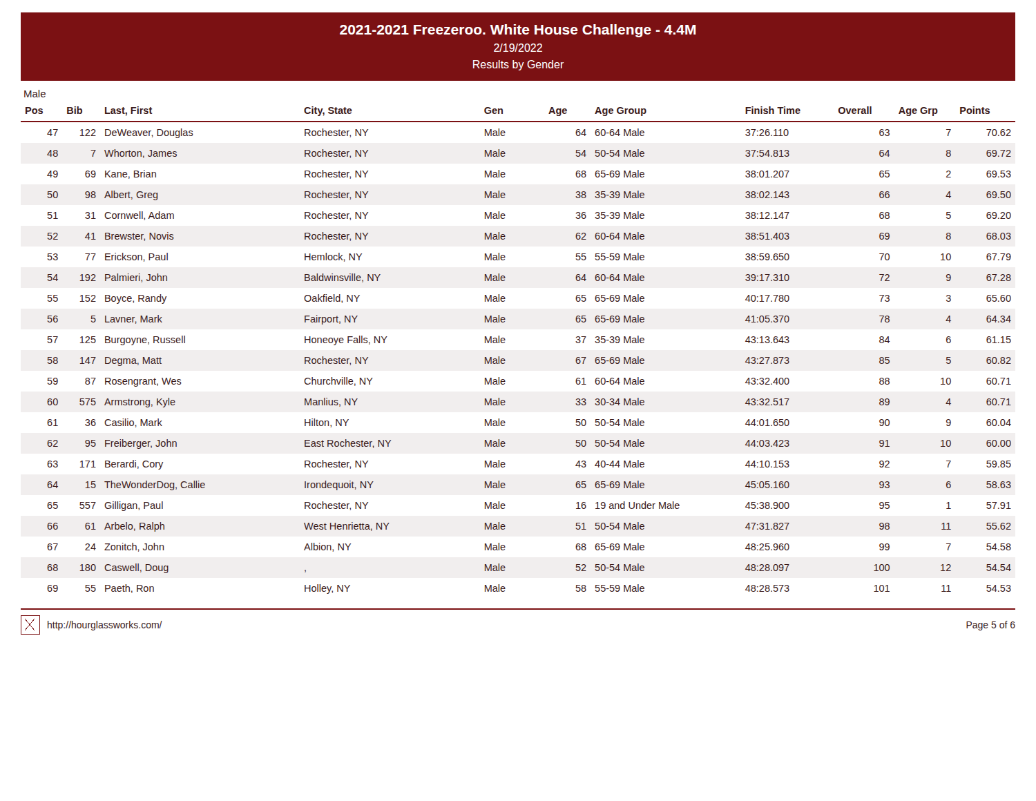2021-2021 Freezeroo. White House Challenge - 4.4M
2/19/2022
Results by Gender
Male
| Pos | Bib | Last, First | City, State | Gen | Age | Age Group | Finish Time | Overall | Age Grp | Points |
| --- | --- | --- | --- | --- | --- | --- | --- | --- | --- | --- |
| 47 | 122 | DeWeaver, Douglas | Rochester, NY | Male | 64 | 60-64 Male | 37:26.110 | 63 | 7 | 70.62 |
| 48 | 7 | Whorton, James | Rochester, NY | Male | 54 | 50-54 Male | 37:54.813 | 64 | 8 | 69.72 |
| 49 | 69 | Kane, Brian | Rochester, NY | Male | 68 | 65-69 Male | 38:01.207 | 65 | 2 | 69.53 |
| 50 | 98 | Albert, Greg | Rochester, NY | Male | 38 | 35-39 Male | 38:02.143 | 66 | 4 | 69.50 |
| 51 | 31 | Cornwell, Adam | Rochester, NY | Male | 36 | 35-39 Male | 38:12.147 | 68 | 5 | 69.20 |
| 52 | 41 | Brewster, Novis | Rochester, NY | Male | 62 | 60-64 Male | 38:51.403 | 69 | 8 | 68.03 |
| 53 | 77 | Erickson, Paul | Hemlock, NY | Male | 55 | 55-59 Male | 38:59.650 | 70 | 10 | 67.79 |
| 54 | 192 | Palmieri, John | Baldwinsville, NY | Male | 64 | 60-64 Male | 39:17.310 | 72 | 9 | 67.28 |
| 55 | 152 | Boyce, Randy | Oakfield, NY | Male | 65 | 65-69 Male | 40:17.780 | 73 | 3 | 65.60 |
| 56 | 5 | Lavner, Mark | Fairport, NY | Male | 65 | 65-69 Male | 41:05.370 | 78 | 4 | 64.34 |
| 57 | 125 | Burgoyne, Russell | Honeoye Falls, NY | Male | 37 | 35-39 Male | 43:13.643 | 84 | 6 | 61.15 |
| 58 | 147 | Degma, Matt | Rochester, NY | Male | 67 | 65-69 Male | 43:27.873 | 85 | 5 | 60.82 |
| 59 | 87 | Rosengrant, Wes | Churchville, NY | Male | 61 | 60-64 Male | 43:32.400 | 88 | 10 | 60.71 |
| 60 | 575 | Armstrong, Kyle | Manlius, NY | Male | 33 | 30-34 Male | 43:32.517 | 89 | 4 | 60.71 |
| 61 | 36 | Casilio, Mark | Hilton, NY | Male | 50 | 50-54 Male | 44:01.650 | 90 | 9 | 60.04 |
| 62 | 95 | Freiberger, John | East Rochester, NY | Male | 50 | 50-54 Male | 44:03.423 | 91 | 10 | 60.00 |
| 63 | 171 | Berardi, Cory | Rochester, NY | Male | 43 | 40-44 Male | 44:10.153 | 92 | 7 | 59.85 |
| 64 | 15 | TheWonderDog, Callie | Irondequoit, NY | Male | 65 | 65-69 Male | 45:05.160 | 93 | 6 | 58.63 |
| 65 | 557 | Gilligan, Paul | Rochester, NY | Male | 16 | 19 and Under Male | 45:38.900 | 95 | 1 | 57.91 |
| 66 | 61 | Arbelo, Ralph | West Henrietta, NY | Male | 51 | 50-54 Male | 47:31.827 | 98 | 11 | 55.62 |
| 67 | 24 | Zonitch, John | Albion, NY | Male | 68 | 65-69 Male | 48:25.960 | 99 | 7 | 54.58 |
| 68 | 180 | Caswell, Doug | , | Male | 52 | 50-54 Male | 48:28.097 | 100 | 12 | 54.54 |
| 69 | 55 | Paeth, Ron | Holley, NY | Male | 58 | 55-59 Male | 48:28.573 | 101 | 11 | 54.53 |
http://hourglassworks.com/
Page 5 of 6